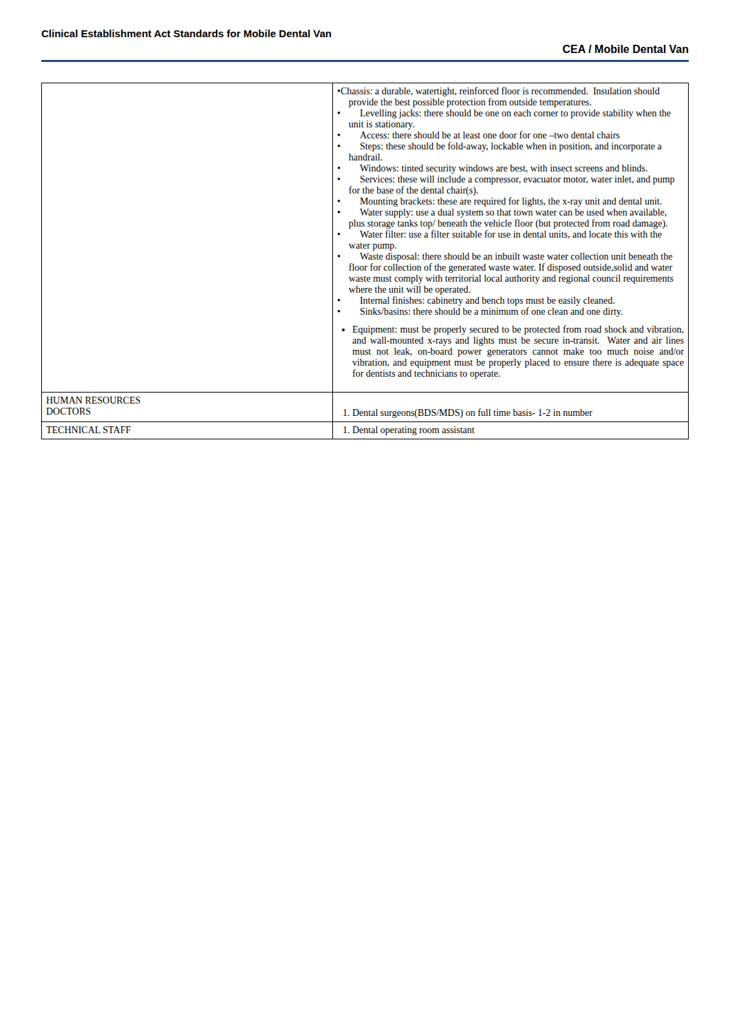Clinical Establishment Act Standards for Mobile Dental Van
CEA / Mobile Dental Van
| | •Chassis: a durable, watertight, reinforced floor is recommended. Insulation should provide the best possible protection from outside temperatures. • Levelling jacks: there should be one on each corner to provide stability when the unit is stationary. • Access: there should be at least one door for one –two dental chairs • Steps: these should be fold-away, lockable when in position, and incorporate a handrail. • Windows: tinted security windows are best, with insect screens and blinds. • Services: these will include a compressor, evacuator motor, water inlet, and pump for the base of the dental chair(s). • Mounting brackets: these are required for lights, the x-ray unit and dental unit. • Water supply: use a dual system so that town water can be used when available, plus storage tanks top/ beneath the vehicle floor (but protected from road damage). • Water filter: use a filter suitable for use in dental units, and locate this with the water pump. • Waste disposal: there should be an inbuilt waste water collection unit beneath the floor for collection of the generated waste water. If disposed outside,solid and water waste must comply with territorial local authority and regional council requirements where the unit will be operated. • Internal finishes: cabinetry and bench tops must be easily cleaned. • Sinks/basins: there should be a minimum of one clean and one dirty. Equipment: must be properly secured to be protected from road shock and vibration, and wall-mounted x-rays and lights must be secure in-transit. Water and air lines must not leak, on-board power generators cannot make too much noise and/or vibration, and equipment must be properly placed to ensure there is adequate space for dentists and technicians to operate. |
| HUMAN RESOURCES DOCTORS | Dental surgeons(BDS/MDS) on full time basis- 1-2 in number |
| TECHNICAL STAFF | Dental operating room assistant |